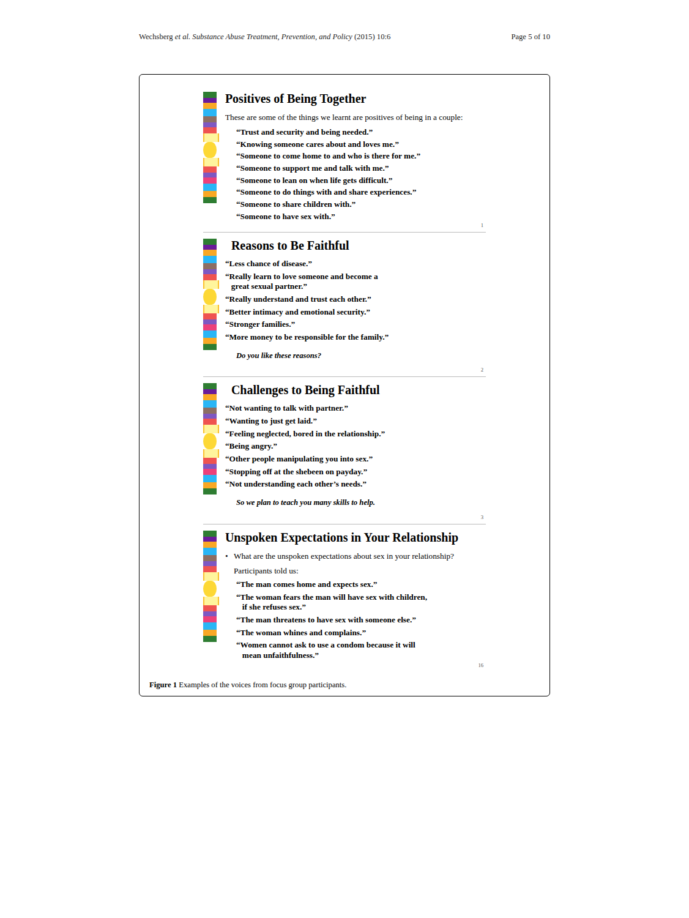Wechsberg et al. Substance Abuse Treatment, Prevention, and Policy (2015) 10:6
Page 5 of 10
Positives of Being Together
These are some of the things we learnt are positives of being in a couple:
“Trust and security and being needed.”
“Knowing someone cares about and loves me.”
“Someone to come home to and who is there for me.”
“Someone to support me and talk with me.”
“Someone to lean on when life gets difficult.”
“Someone to do things with and share experiences.”
“Someone to share children with.”
“Someone to have sex with.”
1
Reasons to Be Faithful
“Less chance of disease.”
“Really learn to love someone and become a
great sexual partner.”
“Really understand and trust each other.”
“Better intimacy and emotional security.”
“Stronger families.”
“More money to be responsible for the family.”
Do you like these reasons?
2
Challenges to Being Faithful
“Not wanting to talk with partner.”
“Wanting to just get laid.”
“Feeling neglected, bored in the relationship.”
“Being angry.”
“Other people manipulating you into sex.”
“Stopping off at the shebeen on payday.”
“Not understanding each other’s needs.”
So we plan to teach you many skills to help.
3
Unspoken Expectations in Your Relationship
What are the unspoken expectations about sex in your relationship?
Participants told us:
“The man comes home and expects sex.”
“The woman fears the man will have sex with children,
if she refuses sex.”
“The man threatens to have sex with someone else.”
“The woman whines and complains.”
“Women cannot ask to use a condom because it will
mean unfaithfulness.”
16
Figure 1 Examples of the voices from focus group participants.